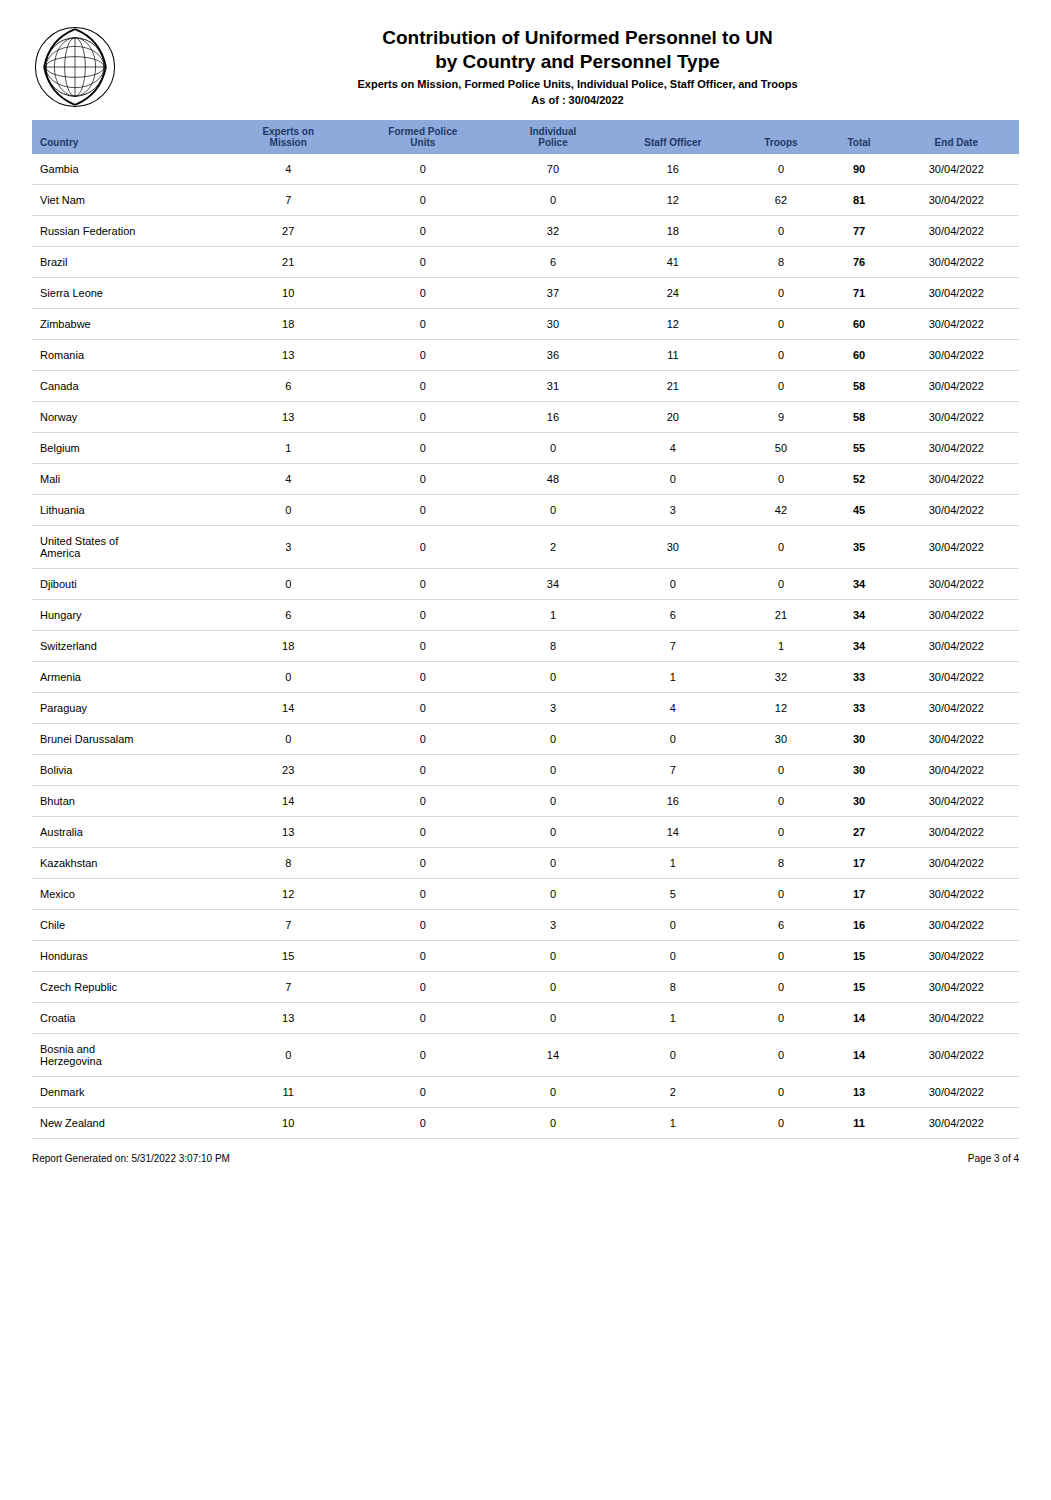Contribution of Uniformed Personnel to UN
by Country and Personnel Type
Experts on Mission, Formed Police Units, Individual Police, Staff Officer, and Troops
As of : 30/04/2022
| Country | Experts on Mission | Formed Police Units | Individual Police | Staff Officer | Troops | Total | End Date |
| --- | --- | --- | --- | --- | --- | --- | --- |
| Gambia | 4 | 0 | 70 | 16 | 0 | 90 | 30/04/2022 |
| Viet Nam | 7 | 0 | 0 | 12 | 62 | 81 | 30/04/2022 |
| Russian Federation | 27 | 0 | 32 | 18 | 0 | 77 | 30/04/2022 |
| Brazil | 21 | 0 | 6 | 41 | 8 | 76 | 30/04/2022 |
| Sierra Leone | 10 | 0 | 37 | 24 | 0 | 71 | 30/04/2022 |
| Zimbabwe | 18 | 0 | 30 | 12 | 0 | 60 | 30/04/2022 |
| Romania | 13 | 0 | 36 | 11 | 0 | 60 | 30/04/2022 |
| Canada | 6 | 0 | 31 | 21 | 0 | 58 | 30/04/2022 |
| Norway | 13 | 0 | 16 | 20 | 9 | 58 | 30/04/2022 |
| Belgium | 1 | 0 | 0 | 4 | 50 | 55 | 30/04/2022 |
| Mali | 4 | 0 | 48 | 0 | 0 | 52 | 30/04/2022 |
| Lithuania | 0 | 0 | 0 | 3 | 42 | 45 | 30/04/2022 |
| United States of America | 3 | 0 | 2 | 30 | 0 | 35 | 30/04/2022 |
| Djibouti | 0 | 0 | 34 | 0 | 0 | 34 | 30/04/2022 |
| Hungary | 6 | 0 | 1 | 6 | 21 | 34 | 30/04/2022 |
| Switzerland | 18 | 0 | 8 | 7 | 1 | 34 | 30/04/2022 |
| Armenia | 0 | 0 | 0 | 1 | 32 | 33 | 30/04/2022 |
| Paraguay | 14 | 0 | 3 | 4 | 12 | 33 | 30/04/2022 |
| Brunei Darussalam | 0 | 0 | 0 | 0 | 30 | 30 | 30/04/2022 |
| Bolivia | 23 | 0 | 0 | 7 | 0 | 30 | 30/04/2022 |
| Bhutan | 14 | 0 | 0 | 16 | 0 | 30 | 30/04/2022 |
| Australia | 13 | 0 | 0 | 14 | 0 | 27 | 30/04/2022 |
| Kazakhstan | 8 | 0 | 0 | 1 | 8 | 17 | 30/04/2022 |
| Mexico | 12 | 0 | 0 | 5 | 0 | 17 | 30/04/2022 |
| Chile | 7 | 0 | 3 | 0 | 6 | 16 | 30/04/2022 |
| Honduras | 15 | 0 | 0 | 0 | 0 | 15 | 30/04/2022 |
| Czech Republic | 7 | 0 | 0 | 8 | 0 | 15 | 30/04/2022 |
| Croatia | 13 | 0 | 0 | 1 | 0 | 14 | 30/04/2022 |
| Bosnia and Herzegovina | 0 | 0 | 14 | 0 | 0 | 14 | 30/04/2022 |
| Denmark | 11 | 0 | 0 | 2 | 0 | 13 | 30/04/2022 |
| New Zealand | 10 | 0 | 0 | 1 | 0 | 11 | 30/04/2022 |
Report Generated on: 5/31/2022 3:07:10 PM
Page 3 of 4